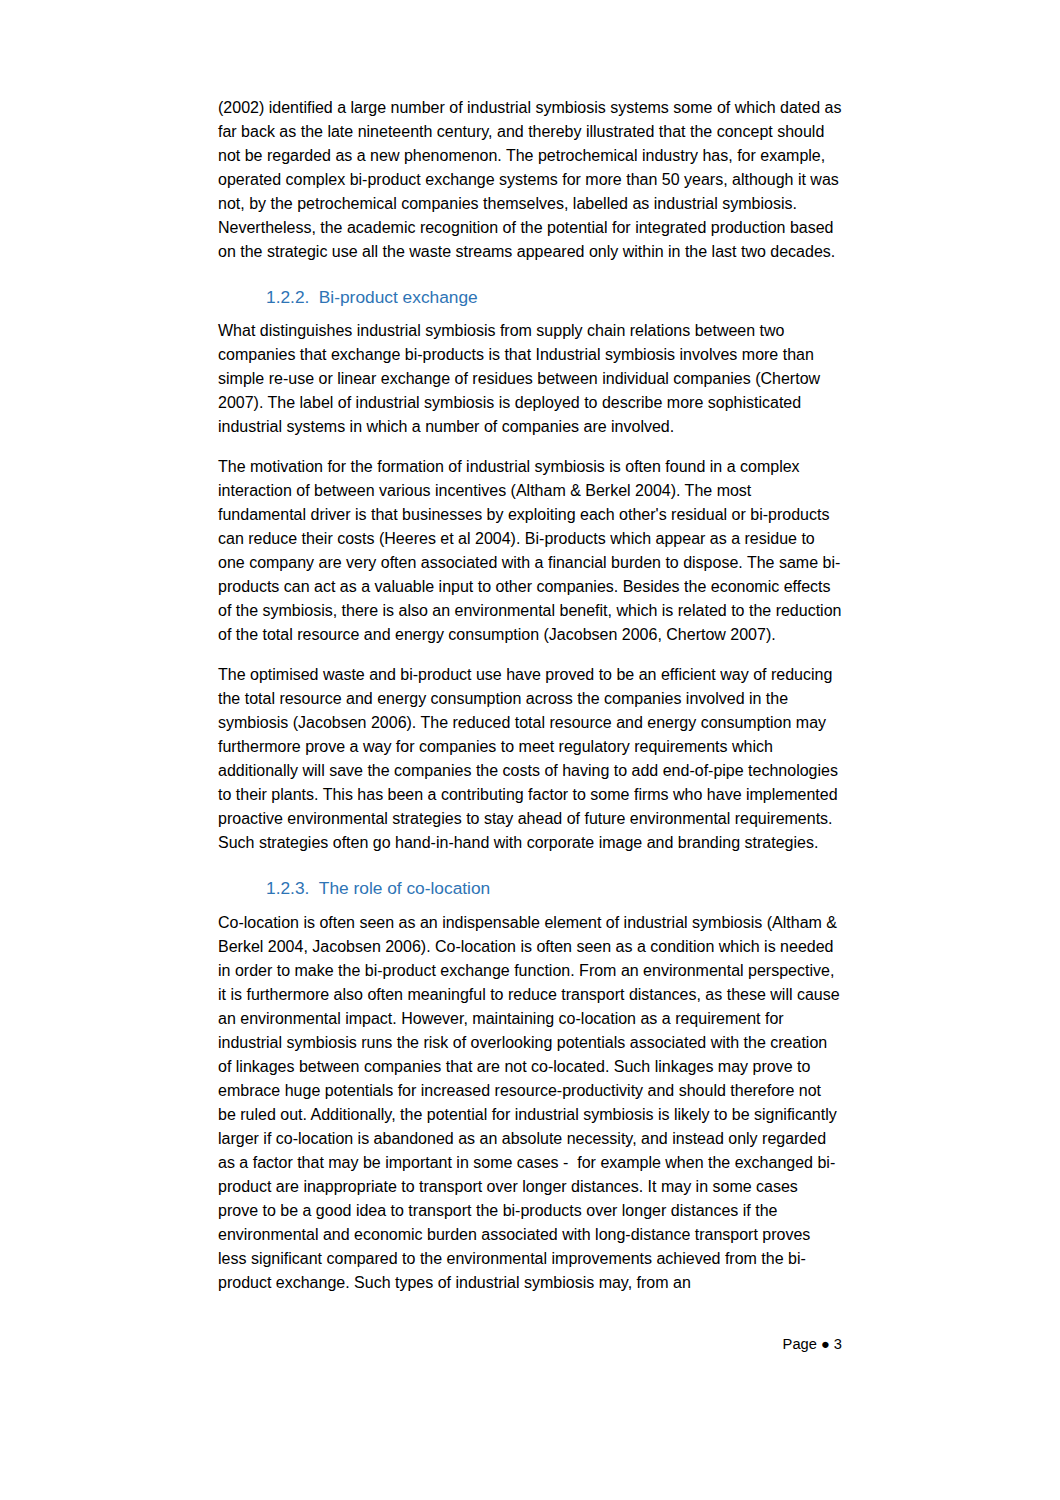(2002) identified a large number of industrial symbiosis systems some of which dated as far back as the late nineteenth century, and thereby illustrated that the concept should not be regarded as a new phenomenon. The petrochemical industry has, for example, operated complex bi-product exchange systems for more than 50 years, although it was not, by the petrochemical companies themselves, labelled as industrial symbiosis. Nevertheless, the academic recognition of the potential for integrated production based on the strategic use all the waste streams appeared only within in the last two decades.
1.2.2. Bi-product exchange
What distinguishes industrial symbiosis from supply chain relations between two companies that exchange bi-products is that Industrial symbiosis involves more than simple re-use or linear exchange of residues between individual companies (Chertow 2007). The label of industrial symbiosis is deployed to describe more sophisticated industrial systems in which a number of companies are involved.
The motivation for the formation of industrial symbiosis is often found in a complex interaction of between various incentives (Altham & Berkel 2004). The most fundamental driver is that businesses by exploiting each other's residual or bi-products can reduce their costs (Heeres et al 2004). Bi-products which appear as a residue to one company are very often associated with a financial burden to dispose. The same bi-products can act as a valuable input to other companies. Besides the economic effects of the symbiosis, there is also an environmental benefit, which is related to the reduction of the total resource and energy consumption (Jacobsen 2006, Chertow 2007).
The optimised waste and bi-product use have proved to be an efficient way of reducing the total resource and energy consumption across the companies involved in the symbiosis (Jacobsen 2006). The reduced total resource and energy consumption may furthermore prove a way for companies to meet regulatory requirements which additionally will save the companies the costs of having to add end-of-pipe technologies to their plants. This has been a contributing factor to some firms who have implemented proactive environmental strategies to stay ahead of future environmental requirements. Such strategies often go hand-in-hand with corporate image and branding strategies.
1.2.3. The role of co-location
Co-location is often seen as an indispensable element of industrial symbiosis (Altham & Berkel 2004, Jacobsen 2006). Co-location is often seen as a condition which is needed in order to make the bi-product exchange function. From an environmental perspective, it is furthermore also often meaningful to reduce transport distances, as these will cause an environmental impact. However, maintaining co-location as a requirement for industrial symbiosis runs the risk of overlooking potentials associated with the creation of linkages between companies that are not co-located. Such linkages may prove to embrace huge potentials for increased resource-productivity and should therefore not be ruled out. Additionally, the potential for industrial symbiosis is likely to be significantly larger if co-location is abandoned as an absolute necessity, and instead only regarded as a factor that may be important in some cases - for example when the exchanged bi-product are inappropriate to transport over longer distances. It may in some cases prove to be a good idea to transport the bi-products over longer distances if the environmental and economic burden associated with long-distance transport proves less significant compared to the environmental improvements achieved from the bi-product exchange. Such types of industrial symbiosis may, from an
Page ● 3